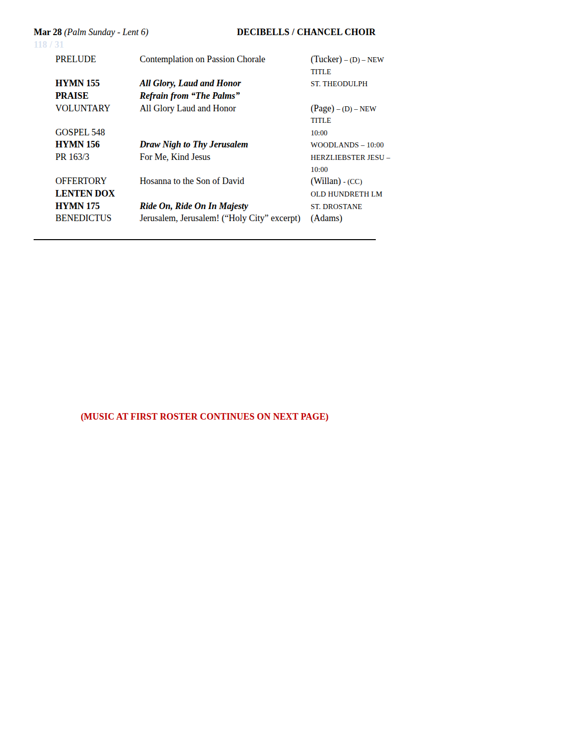Mar 28 (Palm Sunday - Lent 6)
DECIBELLS / CHANCEL CHOIR
118 / 31
| PRELUDE | Contemplation on Passion Chorale | (Tucker) – (D) – NEW TITLE |
| HYMN 155 | All Glory, Laud and Honor | ST. THEODULPH |
| PRAISE | Refrain from “The Palms” | |
| VOLUNTARY | All Glory Laud and Honor | (Page) – (D) – NEW TITLE |
| GOSPEL 548 | | 10:00 |
| HYMN 156 | Draw Nigh to Thy Jerusalem | WOODLANDS – 10:00 |
| PR 163/3 | For Me, Kind Jesus | HERZLIEBSTER JESU – 10:00 |
| OFFERTORY | Hosanna to the Son of David | (Willan) - (CC) |
| LENTEN DOX | | OLD HUNDRETH LM |
| HYMN 175 | Ride On, Ride On In Majesty | ST. DROSTANE |
| BENEDICTUS | Jerusalem, Jerusalem! (“Holy City” excerpt) | (Adams) |
(MUSIC AT FIRST ROSTER CONTINUES ON NEXT PAGE)